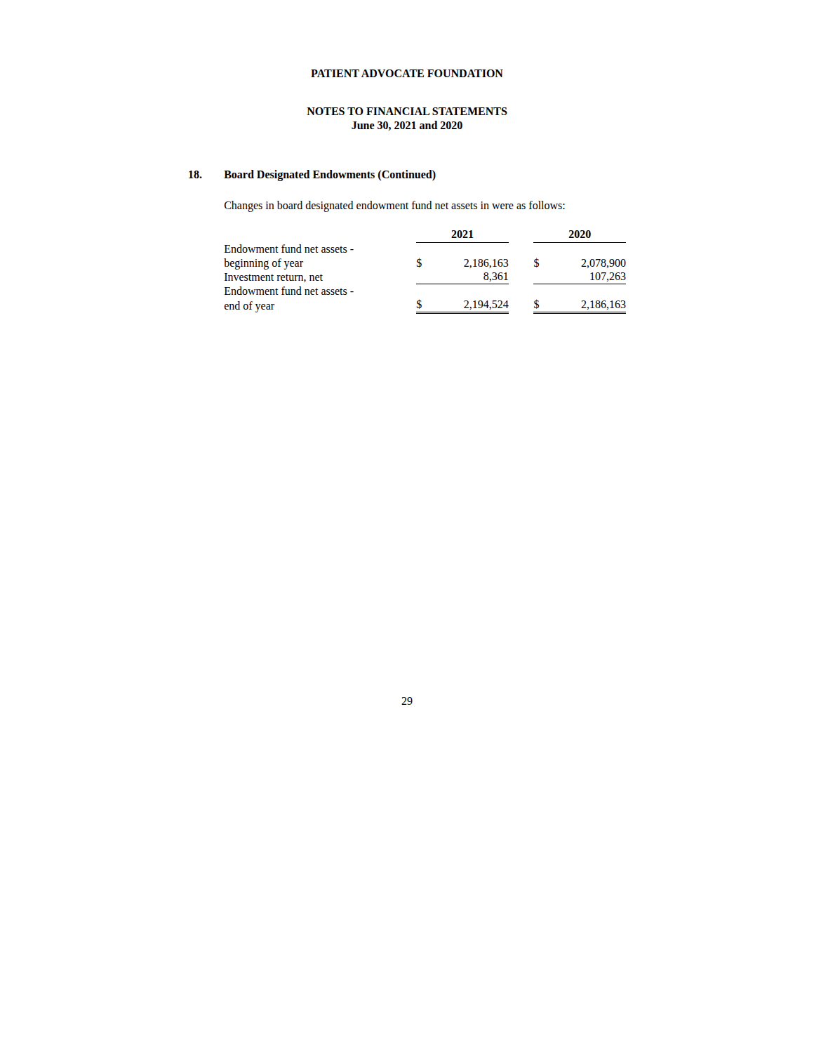PATIENT ADVOCATE FOUNDATION
NOTES TO FINANCIAL STATEMENTS
June 30, 2021 and 2020
18. Board Designated Endowments (Continued)
Changes in board designated endowment fund net assets in were as follows:
| | 2021 | | 2020 |
| --- | --- | --- | --- |
| Endowment fund net assets - | | | | | |
| beginning of year | $ | 2,186,163 | | $ | 2,078,900 |
| Investment return, net | | 8,361 | | | 107,263 |
| Endowment fund net assets - | | | | | |
| end of year | $ | 2,194,524 | | $ | 2,186,163 |
29